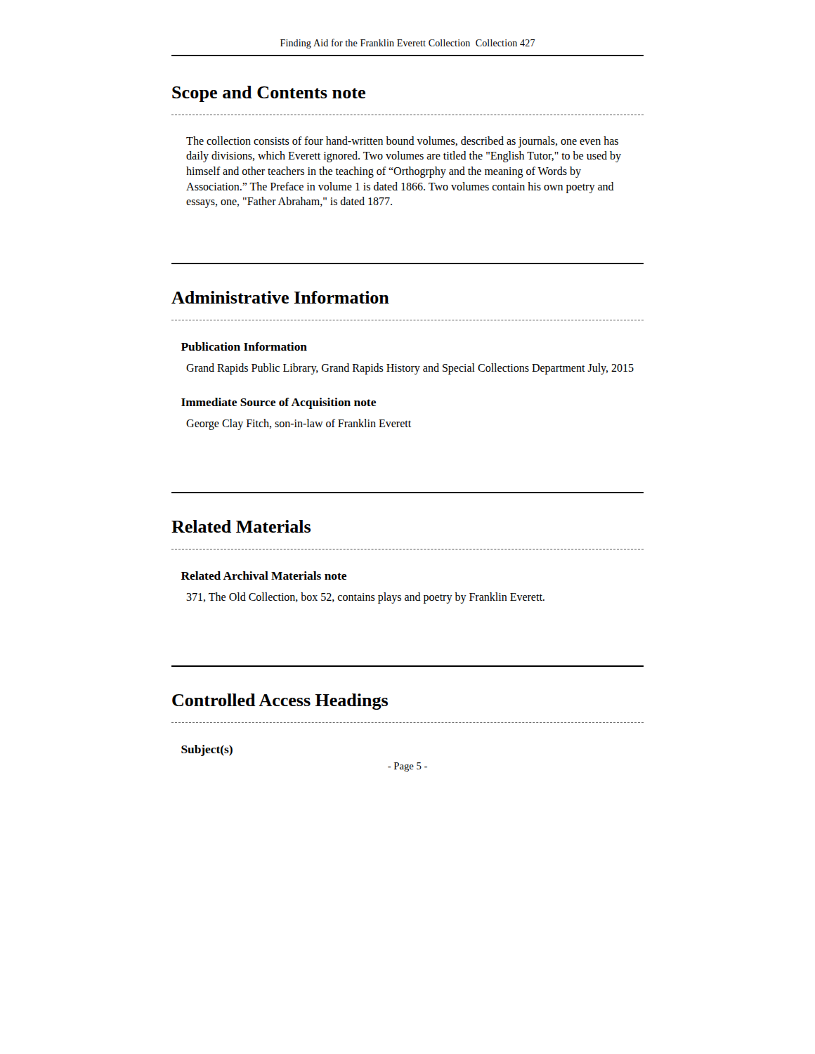Finding Aid for the Franklin Everett Collection Collection 427
Scope and Contents note
The collection consists of four hand-written bound volumes, described as journals, one even has daily divisions, which Everett ignored. Two volumes are titled the "English Tutor," to be used by himself and other teachers in the teaching of “Orthogrphy and the meaning of Words by Association.” The Preface in volume 1 is dated 1866. Two volumes contain his own poetry and essays, one, "Father Abraham," is dated 1877.
Administrative Information
Publication Information
Grand Rapids Public Library, Grand Rapids History and Special Collections Department July, 2015
Immediate Source of Acquisition note
George Clay Fitch, son-in-law of Franklin Everett
Related Materials
Related Archival Materials note
371, The Old Collection, box 52, contains plays and poetry by Franklin Everett.
Controlled Access Headings
Subject(s)
- Page 5 -